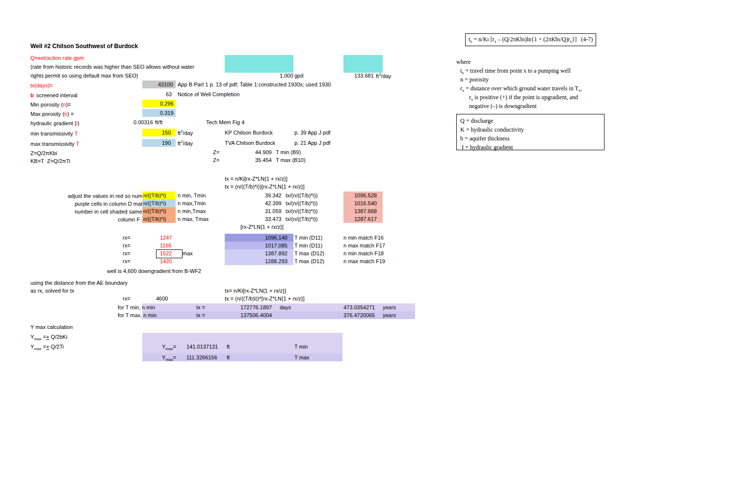Well #2 Chilson Southwest of Burdock
Q=extraction rate gpm
(rate from historic records was higher than SEO allows without water
rights permit so using default max from SEO)
tx(days)=
b
screened interval
Min porosity (n)=
Max porosity (n) =
hydraulic gradient (i)
min transmissivity T
max transmissivity T
Z=Q/2πKbi
KB=T Z=Q/2πTi
1,000
gpd
133.681
ft3/day
43100
App B Part 1 p. 13 of pdf; Table 1:constructed 1930s; used 1930
63
Notice of Well Completion
0.296
0.319
0.00316
ft/ft
Tech Mem Fig 4
150
ft2/day
KP Chilson Burdock
p. 39 App J pdf
190
ft2/day
TVA Chilson Burdock
p. 21 App J pdf
Z=
44.909
T min (B9)
Z=
35.454
T max (B10)
tx = n/Ki[rx-Z*LN{1 + rx/z}]
tx = (n/((T/b)*i))[rx-Z*LN{1 + rx/z}]
adjust the values in red so numbers in
purple cells in column D match the
number in cell shaded same color in
column F
n/((T/b)*i)
n min, Tmin
39.342
tx/(n/((T/b)*i))
1095.528
n/((T/b)*i)
n max,Tmin
42.399
tx/(n/((T/b)*i))
1016.540
n/((T/b)*i)
n min,Tmax
31.059
tx/(n/((T/b)*i))
1387.668
n/((T/b)*i)
n max, Tmax
33.473
tx/(n/((T/b)*i))
1287.617
[rx-Z*LN{1 + rx/z}]
rx=
1247
1096.140
T min (D11)
n min match F16
rx=
1165
1017.085
T min (D11)
n max match F17
rx=
1522
max
1387.892
T max (D12)
n min match F18
rx=
1420
1288.293
T max (D12)
n max match F19
well is 4,600 downgradient from B-WF2
using the distance from the AE boundary
as rx, solved for tx
tx= n/Ki[rx-Z*LN{1 + rx/z}]
rx=
4600
tx = (n/((T/b)i))*[rx-Z*LN{1 + rx/z}]
for T min, n min
tx =
172776.1897
days
473.0354271
years
for T max, n min
tx =
137506.4004
376.4720065
years
Y max calculation
Ymax =+ Q/2bKi
Ymax =+ Q/2Ti
Ymax=
141.0137131
ft
T min
Ymax=
111.3266156
ft
T max
tx = n/Kı [rx – (Q/2πKbı)ln{1 + (2πKbı/Q)rx}] (4-7)
where
tx = travel time from point x to a pumping well
n = porosity
rx = distance over which ground water travels in Tx,
rx is positive (+) if the point is upgradient, and
negative (–) is downgradient
Q = discharge
K = hydraulic conductivity
b = aquifer thickness
I = hydraulic gradient